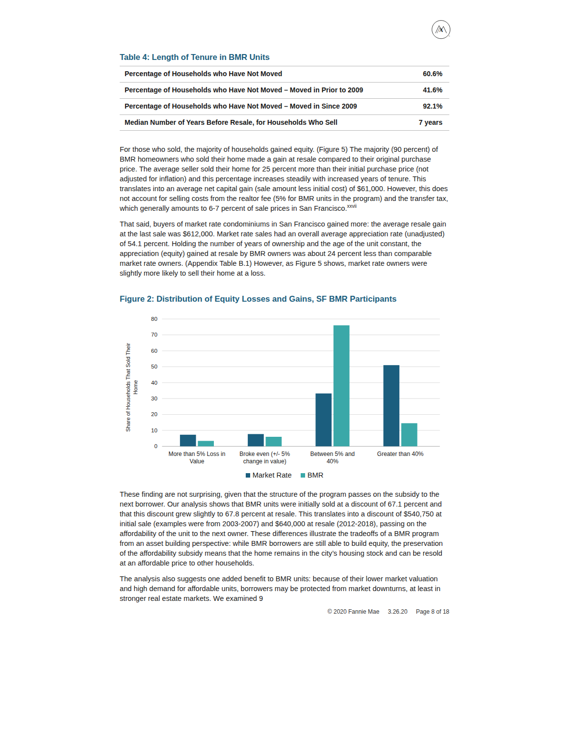A ®
Table 4: Length of Tenure in BMR Units
| Percentage of Households who Have Not Moved | 60.6% |
| Percentage of Households who Have Not Moved – Moved in Prior to 2009 | 41.6% |
| Percentage of Households who Have Not Moved – Moved in Since 2009 | 92.1% |
| Median Number of Years Before Resale, for Households Who Sell | 7 years |
For those who sold, the majority of households gained equity. (Figure 5) The majority (90 percent) of BMR homeowners who sold their home made a gain at resale compared to their original purchase price. The average seller sold their home for 25 percent more than their initial purchase price (not adjusted for inflation) and this percentage increases steadily with increased years of tenure. This translates into an average net capital gain (sale amount less initial cost) of $61,000. However, this does not account for selling costs from the realtor fee (5% for BMR units in the program) and the transfer tax, which generally amounts to 6-7 percent of sale prices in San Francisco.xxvii
That said, buyers of market rate condominiums in San Francisco gained more: the average resale gain at the last sale was $612,000. Market rate sales had an overall average appreciation rate (unadjusted) of 54.1 percent. Holding the number of years of ownership and the age of the unit constant, the appreciation (equity) gained at resale by BMR owners was about 24 percent less than comparable market rate owners. (Appendix Table B.1) However, as Figure 5 shows, market rate owners were slightly more likely to sell their home at a loss.
Figure 2: Distribution of Equity Losses and Gains, SF BMR Participants
Share of Households That Sold Their Home 80 70 60 50 40 30 20 10 0 More than 5% Loss in Value Broke even (+/- 5% change in value) Between 5% and 40% Greater than 40%
Market Rate BMR
These finding are not surprising, given that the structure of the program passes on the subsidy to the next borrower. Our analysis shows that BMR units were initially sold at a discount of 67.1 percent and that this discount grew slightly to 67.8 percent at resale. This translates into a discount of $540,750 at initial sale (examples were from 2003-2007) and $640,000 at resale (2012-2018), passing on the affordability of the unit to the next owner. These differences illustrate the tradeoffs of a BMR program from an asset building perspective: while BMR borrowers are still able to build equity, the preservation of the affordability subsidy means that the home remains in the city’s housing stock and can be resold at an affordable price to other households.
The analysis also suggests one added benefit to BMR units: because of their lower market valuation and high demand for affordable units, borrowers may be protected from market downturns, at least in stronger real estate markets. We examined 9
© 2020 Fannie Mae3.26.20 Page 8 of 18